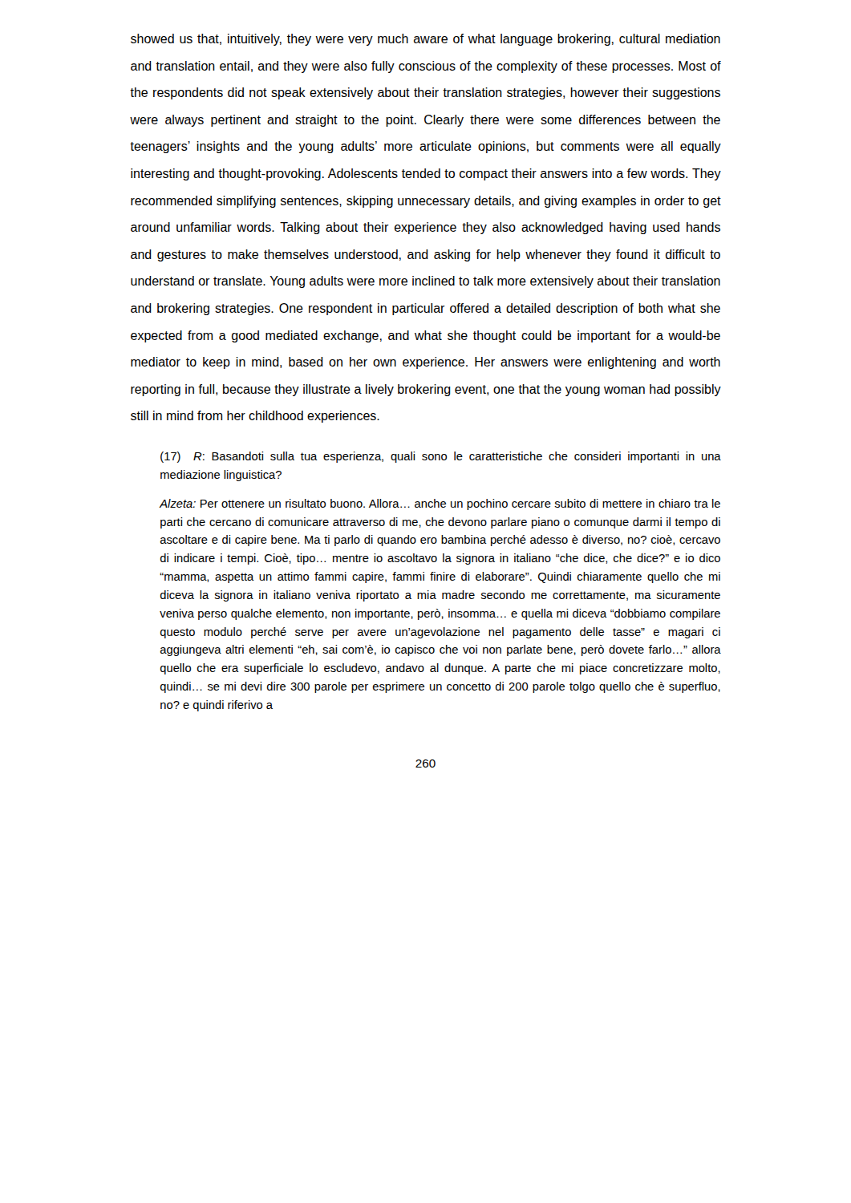showed us that, intuitively, they were very much aware of what language brokering, cultural mediation and translation entail, and they were also fully conscious of the complexity of these processes. Most of the respondents did not speak extensively about their translation strategies, however their suggestions were always pertinent and straight to the point. Clearly there were some differences between the teenagers’ insights and the young adults’ more articulate opinions, but comments were all equally interesting and thought-provoking. Adolescents tended to compact their answers into a few words. They recommended simplifying sentences, skipping unnecessary details, and giving examples in order to get around unfamiliar words. Talking about their experience they also acknowledged having used hands and gestures to make themselves understood, and asking for help whenever they found it difficult to understand or translate. Young adults were more inclined to talk more extensively about their translation and brokering strategies. One respondent in particular offered a detailed description of both what she expected from a good mediated exchange, and what she thought could be important for a would-be mediator to keep in mind, based on her own experience. Her answers were enlightening and worth reporting in full, because they illustrate a lively brokering event, one that the young woman had possibly still in mind from her childhood experiences.
(17) R: Basandoti sulla tua esperienza, quali sono le caratteristiche che consideri importanti in una mediazione linguistica?
Alzeta: Per ottenere un risultato buono. Allora… anche un pochino cercare subito di mettere in chiaro tra le parti che cercano di comunicare attraverso di me, che devono parlare piano o comunque darmi il tempo di ascoltare e di capire bene. Ma ti parlo di quando ero bambina perché adesso è diverso, no? cioè, cercavo di indicare i tempi. Cioè, tipo… mentre io ascoltavo la signora in italiano “che dice, che dice?” e io dico “mamma, aspetta un attimo fammi capire, fammi finire di elaborare”. Quindi chiaramente quello che mi diceva la signora in italiano veniva riportato a mia madre secondo me correttamente, ma sicuramente veniva perso qualche elemento, non importante, però, insomma… e quella mi diceva “dobbiamo compilare questo modulo perché serve per avere un’agevolazione nel pagamento delle tasse” e magari ci aggiungeva altri elementi “eh, sai com’è, io capisco che voi non parlate bene, però dovete farlo…” allora quello che era superficiale lo escludevo, andavo al dunque. A parte che mi piace concretizzare molto, quindi… se mi devi dire 300 parole per esprimere un concetto di 200 parole tolgo quello che è superfluo, no? e quindi riferivo a
260